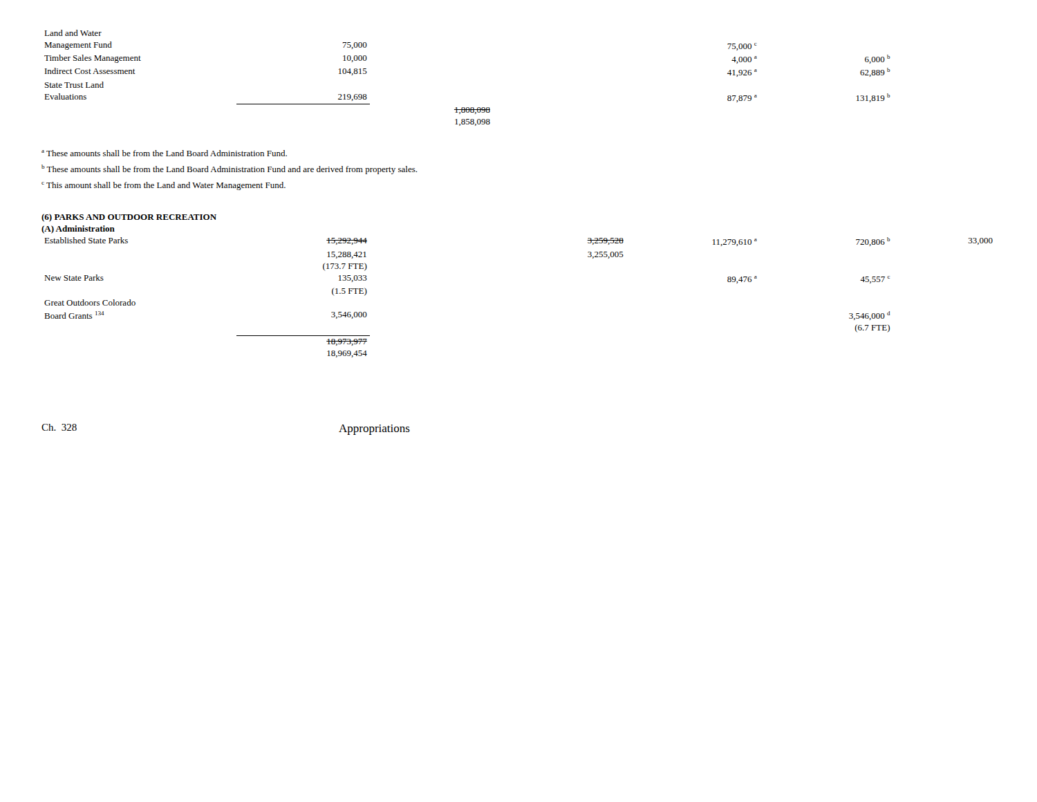| Land and Water | | | | | | |
| Management Fund | 75,000 | | | 75,000 c | | |
| Timber Sales Management | 10,000 | | | 4,000 a | 6,000 b | |
| Indirect Cost Assessment | 104,815 | | | 41,926 a | 62,889 b | |
| State Trust Land | | | | | | |
| Evaluations | 219,698 | | | 87,879 a | 131,819 b | |
| | | 1,808,098 | | | | |
| | | 1,858,098 | | | | |
a These amounts shall be from the Land Board Administration Fund.
b These amounts shall be from the Land Board Administration Fund and are derived from property sales.
c This amount shall be from the Land and Water Management Fund.
(6) PARKS AND OUTDOOR RECREATION
(A) Administration
| Established State Parks | 15,292,944 | | 3,259,528 | 11,279,610 a | 720,806 b | 33,000 |
| | 15,288,421 | | 3,255,005 | | | |
| | (173.7 FTE) | | | | | |
| New State Parks | 135,033 | | | 89,476 a | 45,557 c | |
| | (1.5 FTE) | | | | | |
| Great Outdoors Colorado | | | | | | |
| Board Grants 134 | 3,546,000 | | | | 3,546,000 d | |
| | | | | | (6.7 FTE) | |
| | 18,973,977 | | | | | |
| | 18,969,454 | | | | | |
Ch. 328 Appropriations